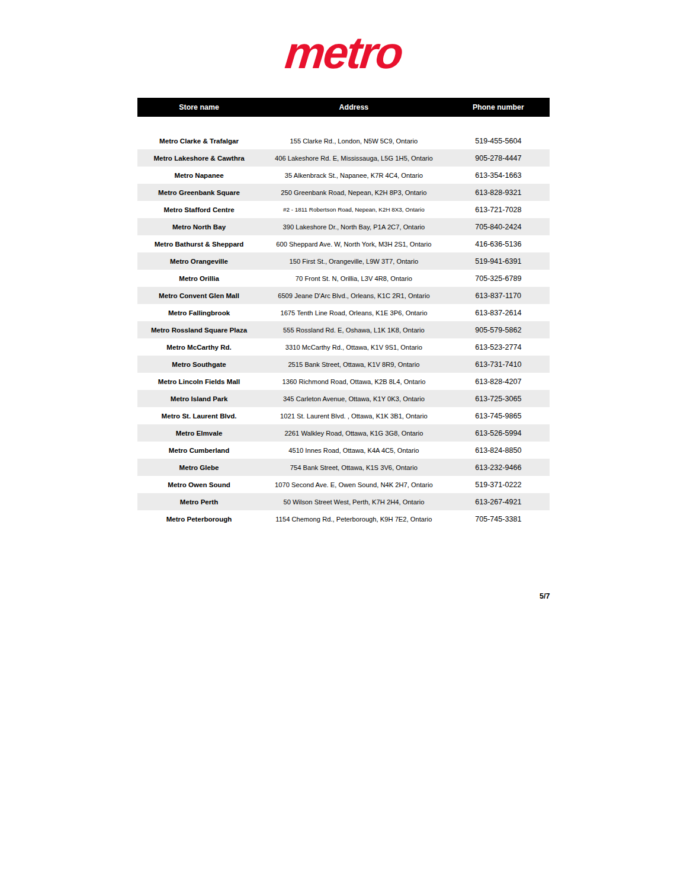metro
| Store name | Address | Phone number |
| --- | --- | --- |
| Metro Clarke & Trafalgar | 155 Clarke Rd., London, N5W 5C9, Ontario | 519-455-5604 |
| Metro Lakeshore & Cawthra | 406 Lakeshore Rd. E, Mississauga, L5G 1H5, Ontario | 905-278-4447 |
| Metro Napanee | 35 Alkenbrack St., Napanee, K7R 4C4, Ontario | 613-354-1663 |
| Metro Greenbank Square | 250 Greenbank Road, Nepean, K2H 8P3, Ontario | 613-828-9321 |
| Metro Stafford Centre | #2 - 1811 Robertson Road, Nepean, K2H 8X3, Ontario | 613-721-7028 |
| Metro North Bay | 390 Lakeshore Dr., North Bay, P1A 2C7, Ontario | 705-840-2424 |
| Metro Bathurst & Sheppard | 600 Sheppard Ave. W, North York, M3H 2S1, Ontario | 416-636-5136 |
| Metro Orangeville | 150 First St., Orangeville, L9W 3T7, Ontario | 519-941-6391 |
| Metro Orillia | 70 Front St. N, Orillia, L3V 4R8, Ontario | 705-325-6789 |
| Metro Convent Glen Mall | 6509 Jeane D'Arc Blvd., Orleans, K1C 2R1, Ontario | 613-837-1170 |
| Metro Fallingbrook | 1675 Tenth Line Road, Orleans, K1E 3P6, Ontario | 613-837-2614 |
| Metro Rossland Square Plaza | 555 Rossland Rd. E, Oshawa, L1K 1K8, Ontario | 905-579-5862 |
| Metro McCarthy Rd. | 3310 McCarthy Rd., Ottawa, K1V 9S1, Ontario | 613-523-2774 |
| Metro Southgate | 2515 Bank Street, Ottawa, K1V 8R9, Ontario | 613-731-7410 |
| Metro Lincoln Fields Mall | 1360 Richmond Road, Ottawa, K2B 8L4, Ontario | 613-828-4207 |
| Metro Island Park | 345 Carleton Avenue, Ottawa, K1Y 0K3, Ontario | 613-725-3065 |
| Metro St. Laurent Blvd. | 1021 St. Laurent Blvd. , Ottawa, K1K 3B1, Ontario | 613-745-9865 |
| Metro Elmvale | 2261 Walkley Road, Ottawa, K1G 3G8, Ontario | 613-526-5994 |
| Metro Cumberland | 4510 Innes Road, Ottawa, K4A 4C5, Ontario | 613-824-8850 |
| Metro Glebe | 754 Bank Street, Ottawa, K1S 3V6, Ontario | 613-232-9466 |
| Metro Owen Sound | 1070 Second Ave. E, Owen Sound, N4K 2H7, Ontario | 519-371-0222 |
| Metro Perth | 50 Wilson Street West, Perth, K7H 2H4, Ontario | 613-267-4921 |
| Metro Peterborough | 1154 Chemong Rd., Peterborough, K9H 7E2, Ontario | 705-745-3381 |
5/7